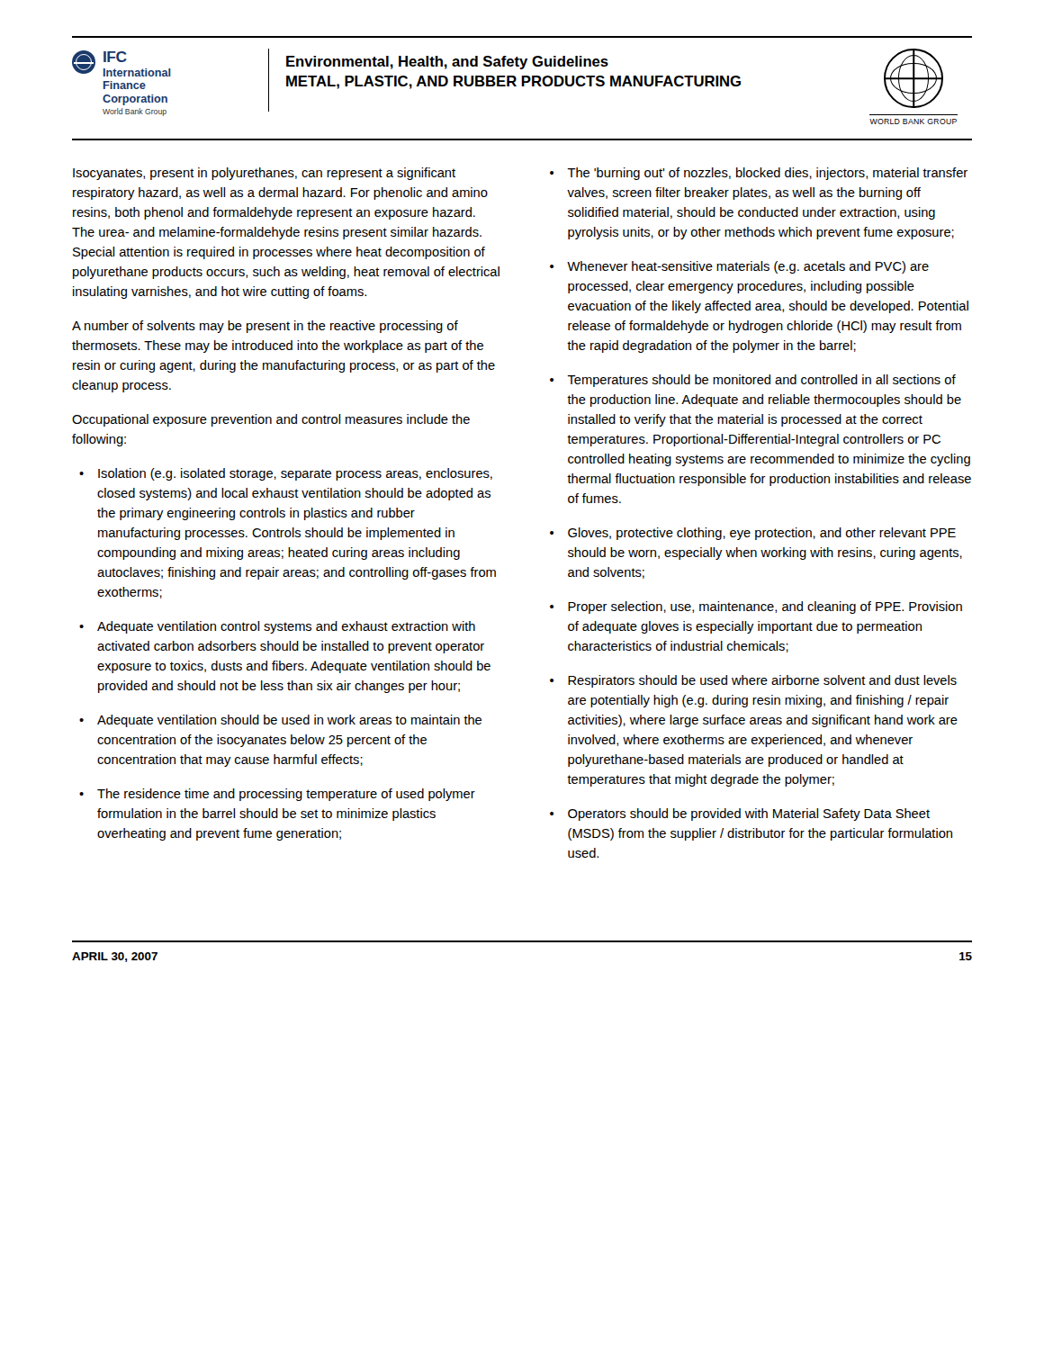IFC
International
Finance
Corporation
World Bank Group
Environmental, Health, and Safety Guidelines
METAL, PLASTIC, AND RUBBER PRODUCTS MANUFACTURING
WORLD BANK GROUP
Isocyanates, present in polyurethanes, can represent a significant respiratory hazard, as well as a dermal hazard. For phenolic and amino resins, both phenol and formaldehyde represent an exposure hazard. The urea- and melamine-formaldehyde resins present similar hazards. Special attention is required in processes where heat decomposition of polyurethane products occurs, such as welding, heat removal of electrical insulating varnishes, and hot wire cutting of foams.
A number of solvents may be present in the reactive processing of thermosets. These may be introduced into the workplace as part of the resin or curing agent, during the manufacturing process, or as part of the cleanup process.
Occupational exposure prevention and control measures include the following:
Isolation (e.g. isolated storage, separate process areas, enclosures, closed systems) and local exhaust ventilation should be adopted as the primary engineering controls in plastics and rubber manufacturing processes. Controls should be implemented in compounding and mixing areas; heated curing areas including autoclaves; finishing and repair areas; and controlling off-gases from exotherms;
Adequate ventilation control systems and exhaust extraction with activated carbon adsorbers should be installed to prevent operator exposure to toxics, dusts and fibers. Adequate ventilation should be provided and should not be less than six air changes per hour;
Adequate ventilation should be used in work areas to maintain the concentration of the isocyanates below 25 percent of the concentration that may cause harmful effects;
The residence time and processing temperature of used polymer formulation in the barrel should be set to minimize plastics overheating and prevent fume generation;
The 'burning out' of nozzles, blocked dies, injectors, material transfer valves, screen filter breaker plates, as well as the burning off solidified material, should be conducted under extraction, using pyrolysis units, or by other methods which prevent fume exposure;
Whenever heat-sensitive materials (e.g. acetals and PVC) are processed, clear emergency procedures, including possible evacuation of the likely affected area, should be developed. Potential release of formaldehyde or hydrogen chloride (HCl) may result from the rapid degradation of the polymer in the barrel;
Temperatures should be monitored and controlled in all sections of the production line. Adequate and reliable thermocouples should be installed to verify that the material is processed at the correct temperatures. Proportional-Differential-Integral controllers or PC controlled heating systems are recommended to minimize the cycling thermal fluctuation responsible for production instabilities and release of fumes.
Gloves, protective clothing, eye protection, and other relevant PPE should be worn, especially when working with resins, curing agents, and solvents;
Proper selection, use, maintenance, and cleaning of PPE. Provision of adequate gloves is especially important due to permeation characteristics of industrial chemicals;
Respirators should be used where airborne solvent and dust levels are potentially high (e.g. during resin mixing, and finishing / repair activities), where large surface areas and significant hand work are involved, where exotherms are experienced, and whenever polyurethane-based materials are produced or handled at temperatures that might degrade the polymer;
Operators should be provided with Material Safety Data Sheet (MSDS) from the supplier / distributor for the particular formulation used.
APRIL 30, 2007 15